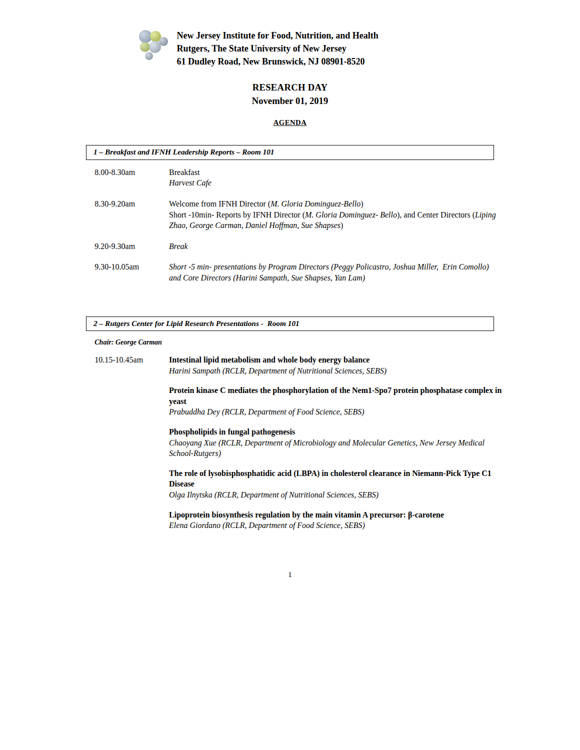New Jersey Institute for Food, Nutrition, and Health
Rutgers, The State University of New Jersey
61 Dudley Road, New Brunswick, NJ 08901-8520
RESEARCH DAY
November 01, 2019
AGENDA
1 – Breakfast and IFNH Leadership Reports – Room 101
| 8.00-8.30am | Breakfast Harvest Cafe |
| 8.30-9.20am | Welcome from IFNH Director ( M. Gloria Dominguez-Bello ) Short -10min- Reports by IFNH Director ( M. Gloria Dominguez- Bello ), and Center Directors ( Liping Zhao, George Carman, Daniel Hoffman, Sue Shapses ) |
| 9.20-9.30am | Break |
| 9.30-10.05am | Short -5 min- presentations by Program Directors (Peggy Policastro, Joshua Miller, Erin Comollo) and Core Directors (Harini Sampath, Sue Shapses, Yan Lam) |
2 – Rutgers Center for Lipid Research Presentations - Room 101
Chair: George Carman
| 10.15-10.45am | Intestinal lipid metabolism and whole body energy balance Harini Sampath (RCLR, Department of Nutritional Sciences, SEBS) Protein kinase C mediates the phosphorylation of the Nem1-Spo7 protein phosphatase complex in yeast Prabuddha Dey (RCLR, Department of Food Science, SEBS) Phospholipids in fungal pathogenesis Chaoyang Xue (RCLR, Department of Microbiology and Molecular Genetics, New Jersey Medical School-Rutgers) The role of lysobisphosphatidic acid (LBPA) in cholesterol clearance in Niemann-Pick Type C1 Disease Olga Ilnytska (RCLR, Department of Nutritional Sciences, SEBS) Lipoprotein biosynthesis regulation by the main vitamin A precursor: β-carotene Elena Giordano (RCLR, Department of Food Science, SEBS) |
1